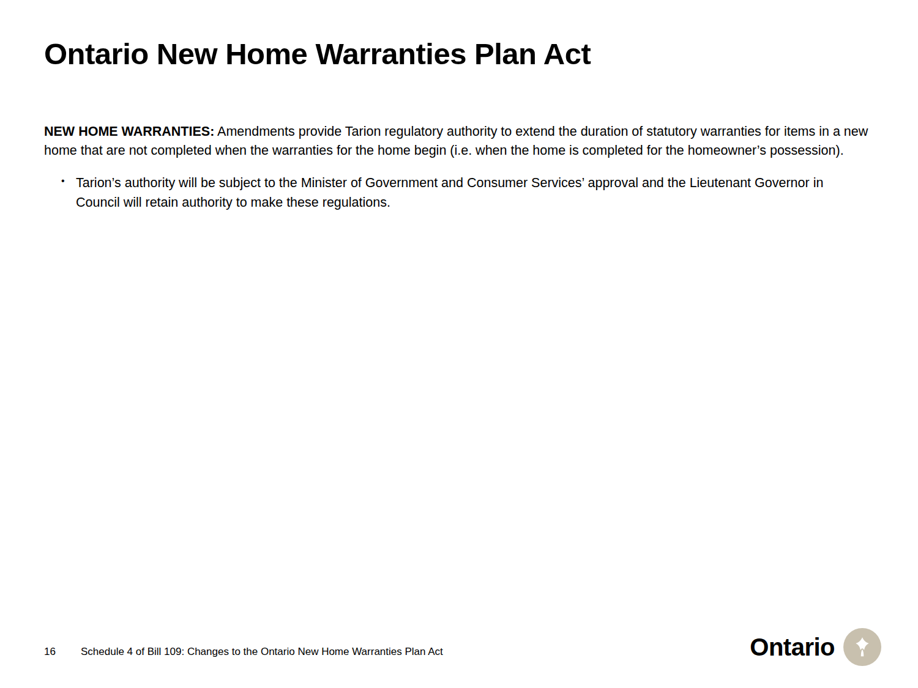Ontario New Home Warranties Plan Act
NEW HOME WARRANTIES: Amendments provide Tarion regulatory authority to extend the duration of statutory warranties for items in a new home that are not completed when the warranties for the home begin (i.e. when the home is completed for the homeowner’s possession).
Tarion’s authority will be subject to the Minister of Government and Consumer Services’ approval and the Lieutenant Governor in Council will retain authority to make these regulations.
16 Schedule 4 of Bill 109: Changes to the Ontario New Home Warranties Plan Act
Ontario